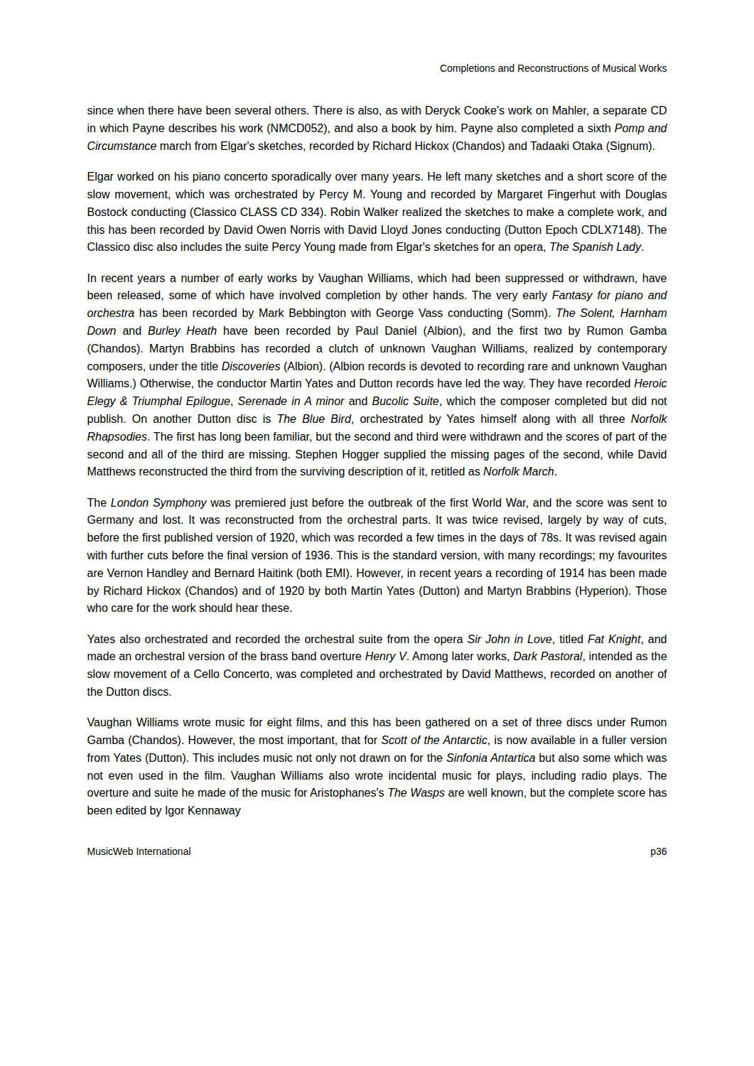Completions and Reconstructions of Musical Works
since when there have been several others. There is also, as with Deryck Cooke's work on Mahler, a separate CD in which Payne describes his work (NMCD052), and also a book by him. Payne also completed a sixth Pomp and Circumstance march from Elgar's sketches, recorded by Richard Hickox (Chandos) and Tadaaki Otaka (Signum).
Elgar worked on his piano concerto sporadically over many years. He left many sketches and a short score of the slow movement, which was orchestrated by Percy M. Young and recorded by Margaret Fingerhut with Douglas Bostock conducting (Classico CLASS CD 334). Robin Walker realized the sketches to make a complete work, and this has been recorded by David Owen Norris with David Lloyd Jones conducting (Dutton Epoch CDLX7148). The Classico disc also includes the suite Percy Young made from Elgar's sketches for an opera, The Spanish Lady.
In recent years a number of early works by Vaughan Williams, which had been suppressed or withdrawn, have been released, some of which have involved completion by other hands. The very early Fantasy for piano and orchestra has been recorded by Mark Bebbington with George Vass conducting (Somm). The Solent, Harnham Down and Burley Heath have been recorded by Paul Daniel (Albion), and the first two by Rumon Gamba (Chandos). Martyn Brabbins has recorded a clutch of unknown Vaughan Williams, realized by contemporary composers, under the title Discoveries (Albion). (Albion records is devoted to recording rare and unknown Vaughan Williams.) Otherwise, the conductor Martin Yates and Dutton records have led the way. They have recorded Heroic Elegy & Triumphal Epilogue, Serenade in A minor and Bucolic Suite, which the composer completed but did not publish. On another Dutton disc is The Blue Bird, orchestrated by Yates himself along with all three Norfolk Rhapsodies. The first has long been familiar, but the second and third were withdrawn and the scores of part of the second and all of the third are missing. Stephen Hogger supplied the missing pages of the second, while David Matthews reconstructed the third from the surviving description of it, retitled as Norfolk March.
The London Symphony was premiered just before the outbreak of the first World War, and the score was sent to Germany and lost. It was reconstructed from the orchestral parts. It was twice revised, largely by way of cuts, before the first published version of 1920, which was recorded a few times in the days of 78s. It was revised again with further cuts before the final version of 1936. This is the standard version, with many recordings; my favourites are Vernon Handley and Bernard Haitink (both EMI). However, in recent years a recording of 1914 has been made by Richard Hickox (Chandos) and of 1920 by both Martin Yates (Dutton) and Martyn Brabbins (Hyperion). Those who care for the work should hear these.
Yates also orchestrated and recorded the orchestral suite from the opera Sir John in Love, titled Fat Knight, and made an orchestral version of the brass band overture Henry V. Among later works, Dark Pastoral, intended as the slow movement of a Cello Concerto, was completed and orchestrated by David Matthews, recorded on another of the Dutton discs.
Vaughan Williams wrote music for eight films, and this has been gathered on a set of three discs under Rumon Gamba (Chandos). However, the most important, that for Scott of the Antarctic, is now available in a fuller version from Yates (Dutton). This includes music not only not drawn on for the Sinfonia Antartica but also some which was not even used in the film. Vaughan Williams also wrote incidental music for plays, including radio plays. The overture and suite he made of the music for Aristophanes's The Wasps are well known, but the complete score has been edited by Igor Kennaway
MusicWeb International p36